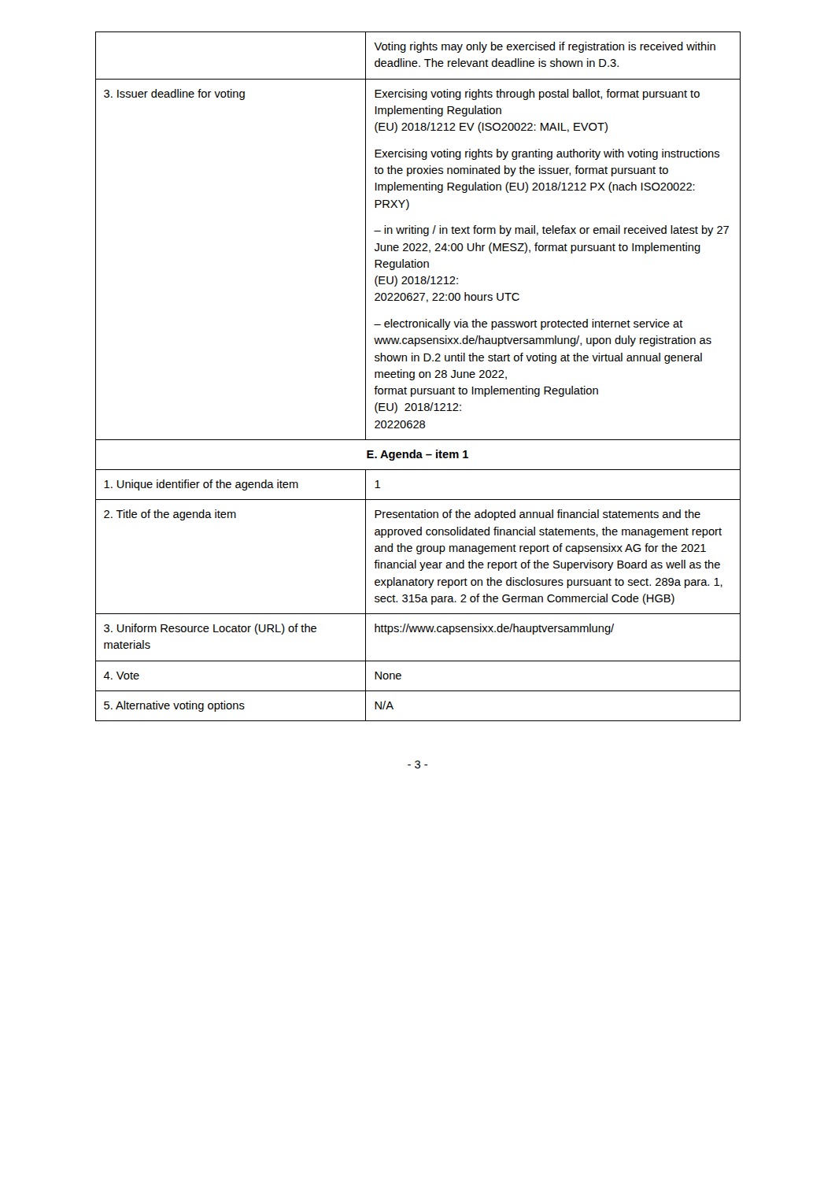| | Voting rights may only be exercised if registration is received within deadline. The relevant deadline is shown in D.3. |
| 3. Issuer deadline for voting | Exercising voting rights through postal ballot, format pursuant to Implementing Regulation (EU) 2018/1212 EV (ISO20022: MAIL, EVOT) Exercising voting rights by granting authority with voting instructions to the proxies nominated by the issuer, format pursuant to Implementing Regulation (EU) 2018/1212 PX (nach ISO20022: PRXY) – in writing / in text form by mail, telefax or email received latest by 27 June 2022, 24:00 Uhr (MESZ), format pursuant to Implementing Regulation (EU) 2018/1212: 20220627, 22:00 hours UTC – electronically via the passwort protected internet service at www.capsensixx.de/hauptversammlung/, upon duly registration as shown in D.2 until the start of voting at the virtual annual general meeting on 28 June 2022, format pursuant to Implementing Regulation (EU) 2018/1212: 20220628 |
| E. Agenda – item 1 |
| 1. Unique identifier of the agenda item | 1 |
| 2. Title of the agenda item | Presentation of the adopted annual financial statements and the approved consolidated financial statements, the management report and the group management report of capsensixx AG for the 2021 financial year and the report of the Supervisory Board as well as the explanatory report on the disclosures pursuant to sect. 289a para. 1, sect. 315a para. 2 of the German Commercial Code (HGB) |
| 3. Uniform Resource Locator (URL) of the materials | https://www.capsensixx.de/hauptversammlung/ |
| 4. Vote | None |
| 5. Alternative voting options | N/A |
- 3 -